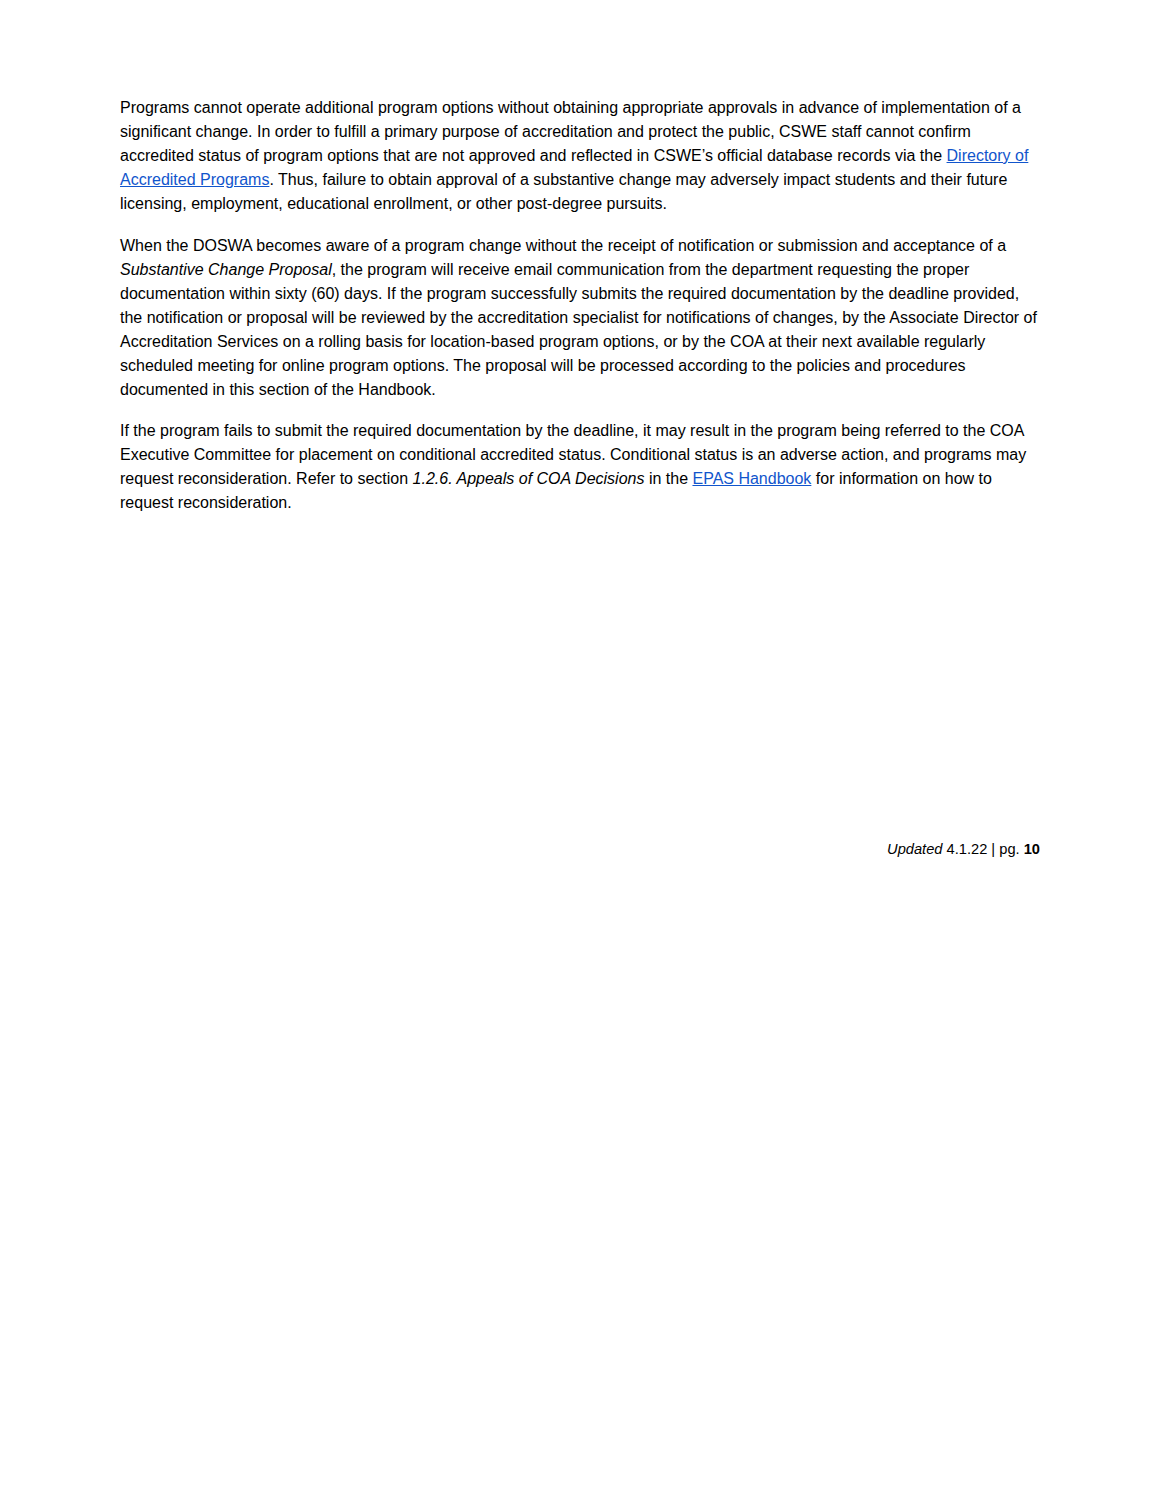Programs cannot operate additional program options without obtaining appropriate approvals in advance of implementation of a significant change. In order to fulfill a primary purpose of accreditation and protect the public, CSWE staff cannot confirm accredited status of program options that are not approved and reflected in CSWE’s official database records via the Directory of Accredited Programs. Thus, failure to obtain approval of a substantive change may adversely impact students and their future licensing, employment, educational enrollment, or other post-degree pursuits.
When the DOSWA becomes aware of a program change without the receipt of notification or submission and acceptance of a Substantive Change Proposal, the program will receive email communication from the department requesting the proper documentation within sixty (60) days. If the program successfully submits the required documentation by the deadline provided, the notification or proposal will be reviewed by the accreditation specialist for notifications of changes, by the Associate Director of Accreditation Services on a rolling basis for location-based program options, or by the COA at their next available regularly scheduled meeting for online program options. The proposal will be processed according to the policies and procedures documented in this section of the Handbook.
If the program fails to submit the required documentation by the deadline, it may result in the program being referred to the COA Executive Committee for placement on conditional accredited status. Conditional status is an adverse action, and programs may request reconsideration. Refer to section 1.2.6. Appeals of COA Decisions in the EPAS Handbook for information on how to request reconsideration.
Updated 4.1.22 | pg. 10